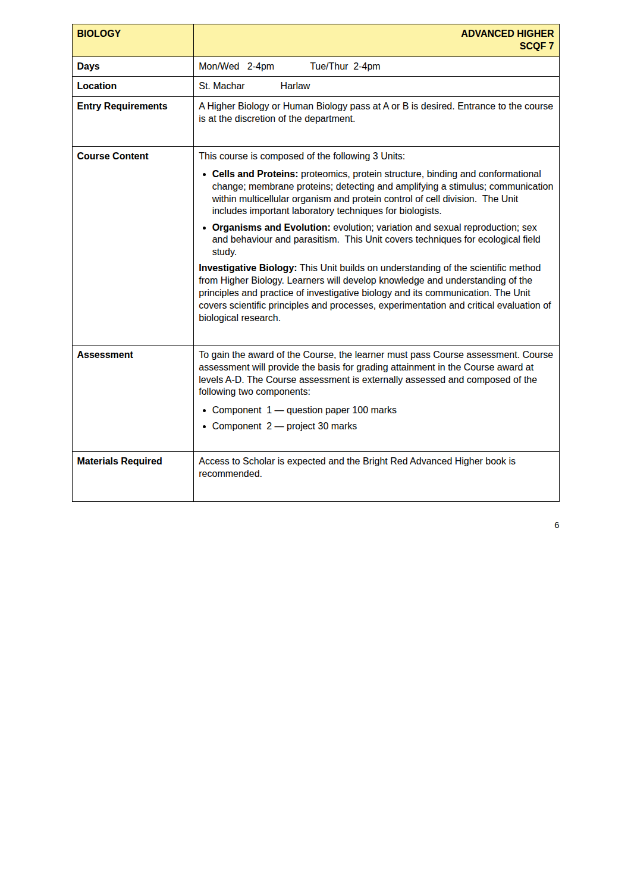| BIOLOGY | ADVANCED HIGHER SCQF 7 |
| --- | --- |
| Days | Mon/Wed 2-4pm Tue/Thur 2-4pm |
| Location | St. Machar Harlaw |
| Entry Requirements | A Higher Biology or Human Biology pass at A or B is desired. Entrance to the course is at the discretion of the department. |
| Course Content | This course is composed of the following 3 Units: Cells and Proteins: proteomics, protein structure, binding and conformational change; membrane proteins; detecting and amplifying a stimulus; communication within multicellular organism and protein control of cell division. The Unit includes important laboratory techniques for biologists. Organisms and Evolution: evolution; variation and sexual reproduction; sex and behaviour and parasitism. This Unit covers techniques for ecological field study. Investigative Biology: This Unit builds on understanding of the scientific method from Higher Biology. Learners will develop knowledge and understanding of the principles and practice of investigative biology and its communication. The Unit covers scientific principles and processes, experimentation and critical evaluation of biological research. |
| Assessment | To gain the award of the Course, the learner must pass Course assessment. Course assessment will provide the basis for grading attainment in the Course award at levels A-D. The Course assessment is externally assessed and composed of the following two components: Component 1 — question paper 100 marks Component 2 — project 30 marks |
| Materials Required | Access to Scholar is expected and the Bright Red Advanced Higher book is recommended. |
6